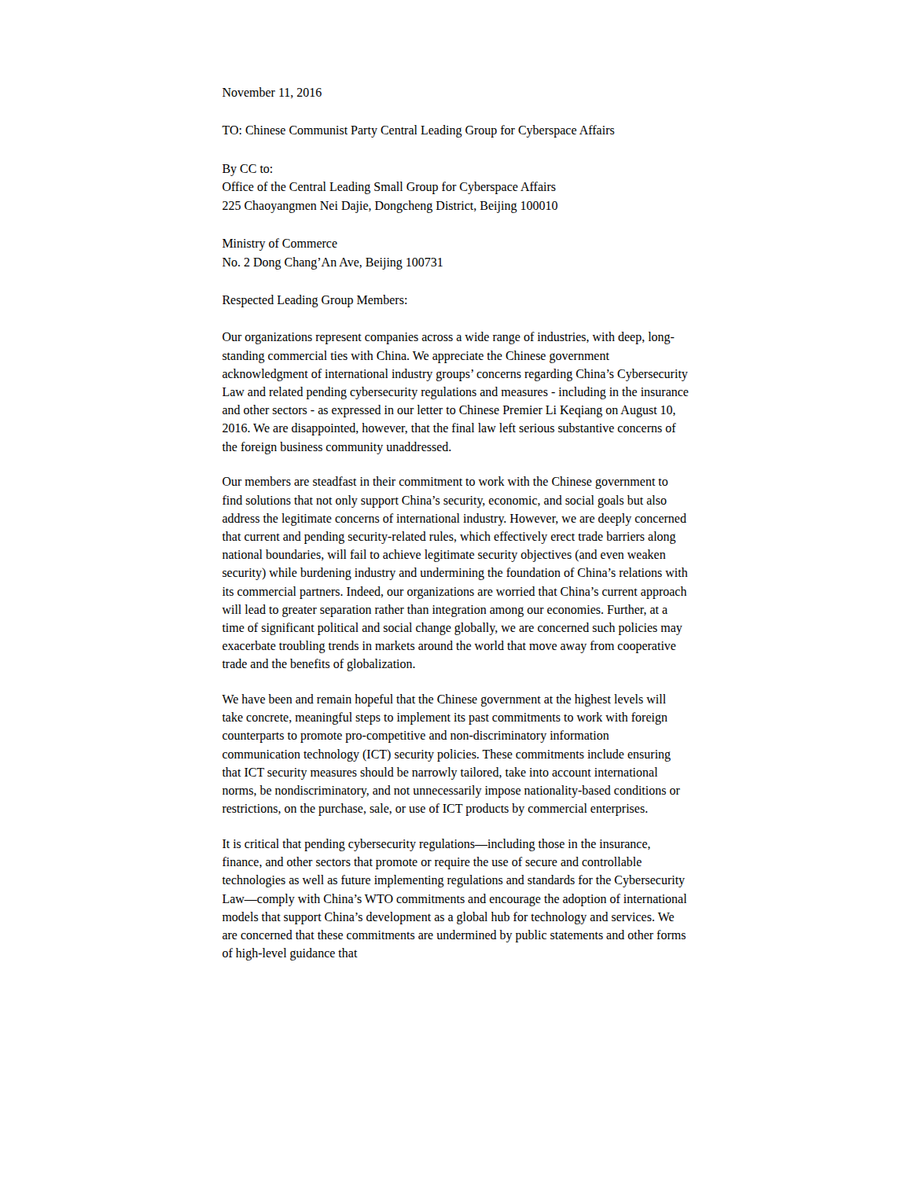November 11, 2016
TO: Chinese Communist Party Central Leading Group for Cyberspace Affairs
By CC to:
Office of the Central Leading Small Group for Cyberspace Affairs
225 Chaoyangmen Nei Dajie, Dongcheng District, Beijing 100010
Ministry of Commerce
No. 2 Dong Chang’An Ave, Beijing 100731
Respected Leading Group Members:
Our organizations represent companies across a wide range of industries, with deep, long-standing commercial ties with China. We appreciate the Chinese government acknowledgment of international industry groups’ concerns regarding China’s Cybersecurity Law and related pending cybersecurity regulations and measures - including in the insurance and other sectors - as expressed in our letter to Chinese Premier Li Keqiang on August 10, 2016. We are disappointed, however, that the final law left serious substantive concerns of the foreign business community unaddressed.
Our members are steadfast in their commitment to work with the Chinese government to find solutions that not only support China’s security, economic, and social goals but also address the legitimate concerns of international industry. However, we are deeply concerned that current and pending security-related rules, which effectively erect trade barriers along national boundaries, will fail to achieve legitimate security objectives (and even weaken security) while burdening industry and undermining the foundation of China’s relations with its commercial partners. Indeed, our organizations are worried that China’s current approach will lead to greater separation rather than integration among our economies. Further, at a time of significant political and social change globally, we are concerned such policies may exacerbate troubling trends in markets around the world that move away from cooperative trade and the benefits of globalization.
We have been and remain hopeful that the Chinese government at the highest levels will take concrete, meaningful steps to implement its past commitments to work with foreign counterparts to promote pro-competitive and non-discriminatory information communication technology (ICT) security policies. These commitments include ensuring that ICT security measures should be narrowly tailored, take into account international norms, be nondiscriminatory, and not unnecessarily impose nationality-based conditions or restrictions, on the purchase, sale, or use of ICT products by commercial enterprises.
It is critical that pending cybersecurity regulations—including those in the insurance, finance, and other sectors that promote or require the use of secure and controllable technologies as well as future implementing regulations and standards for the Cybersecurity Law—comply with China’s WTO commitments and encourage the adoption of international models that support China’s development as a global hub for technology and services. We are concerned that these commitments are undermined by public statements and other forms of high-level guidance that